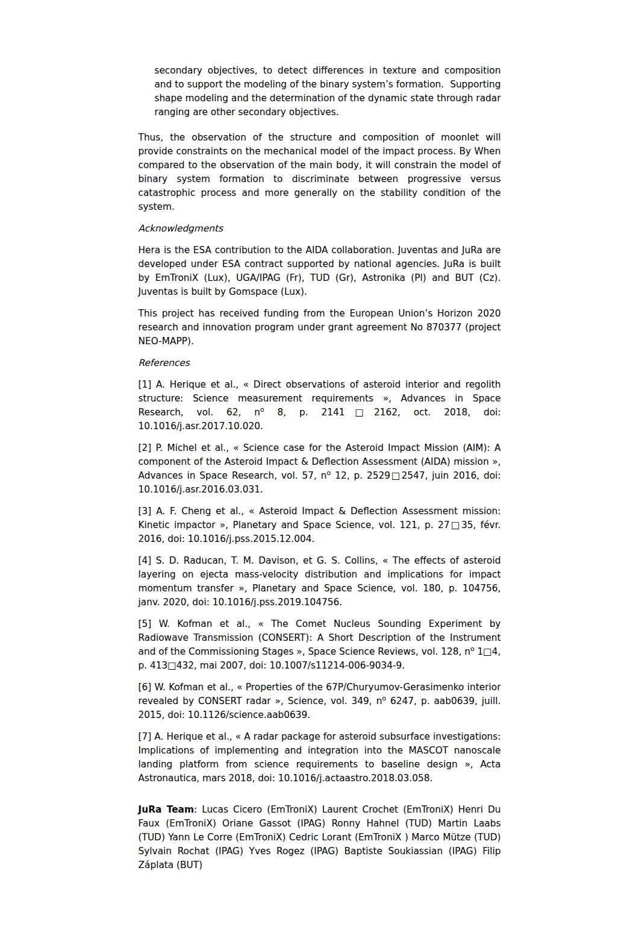secondary objectives, to detect differences in texture and composition and to support the modeling of the binary system’s formation. Supporting shape modeling and the determination of the dynamic state through radar ranging are other secondary objectives.
Thus, the observation of the structure and composition of moonlet will provide constraints on the mechanical model of the impact process. By When compared to the observation of the main body, it will constrain the model of binary system formation to discriminate between progressive versus catastrophic process and more generally on the stability condition of the system.
Acknowledgments
Hera is the ESA contribution to the AIDA collaboration. Juventas and JuRa are developed under ESA contract supported by national agencies. JuRa is built by EmTroniX (Lux), UGA/IPAG (Fr), TUD (Gr), Astronika (Pl) and BUT (Cz). Juventas is built by Gomspace (Lux).
This project has received funding from the European Union’s Horizon 2020 research and innovation program under grant agreement No 870377 (project NEO-MAPP).
References
[1] A. Herique et al., « Direct observations of asteroid interior and regolith structure: Science measurement requirements », Advances in Space Research, vol. 62, no 8, p. 2141□2162, oct. 2018, doi: 10.1016/j.asr.2017.10.020.
[2] P. Michel et al., « Science case for the Asteroid Impact Mission (AIM): A component of the Asteroid Impact & Deflection Assessment (AIDA) mission », Advances in Space Research, vol. 57, no 12, p. 2529□2547, juin 2016, doi: 10.1016/j.asr.2016.03.031.
[3] A. F. Cheng et al., « Asteroid Impact & Deflection Assessment mission: Kinetic impactor », Planetary and Space Science, vol. 121, p. 27□35, févr. 2016, doi: 10.1016/j.pss.2015.12.004.
[4] S. D. Raducan, T. M. Davison, et G. S. Collins, « The effects of asteroid layering on ejecta mass-velocity distribution and implications for impact momentum transfer », Planetary and Space Science, vol. 180, p. 104756, janv. 2020, doi: 10.1016/j.pss.2019.104756.
[5] W. Kofman et al., « The Comet Nucleus Sounding Experiment by Radiowave Transmission (CONSERT): A Short Description of the Instrument and of the Commissioning Stages », Space Science Reviews, vol. 128, no 1□4, p. 413□432, mai 2007, doi: 10.1007/s11214-006-9034-9.
[6] W. Kofman et al., « Properties of the 67P/Churyumov-Gerasimenko interior revealed by CONSERT radar », Science, vol. 349, no 6247, p. aab0639, juill. 2015, doi: 10.1126/science.aab0639.
[7] A. Herique et al., « A radar package for asteroid subsurface investigations: Implications of implementing and integration into the MASCOT nanoscale landing platform from science requirements to baseline design », Acta Astronautica, mars 2018, doi: 10.1016/j.actaastro.2018.03.058.
JuRa Team: Lucas Cicero (EmTroniX) Laurent Crochet (EmTroniX) Henri Du Faux (EmTroniX) Oriane Gassot (IPAG) Ronny Hahnel (TUD) Martin Laabs (TUD) Yann Le Corre (EmTroniX) Cedric Lorant (EmTroniX ) Marco Mütze (TUD) Sylvain Rochat (IPAG) Yves Rogez (IPAG) Baptiste Soukiassian (IPAG) Filip Záplata (BUT)